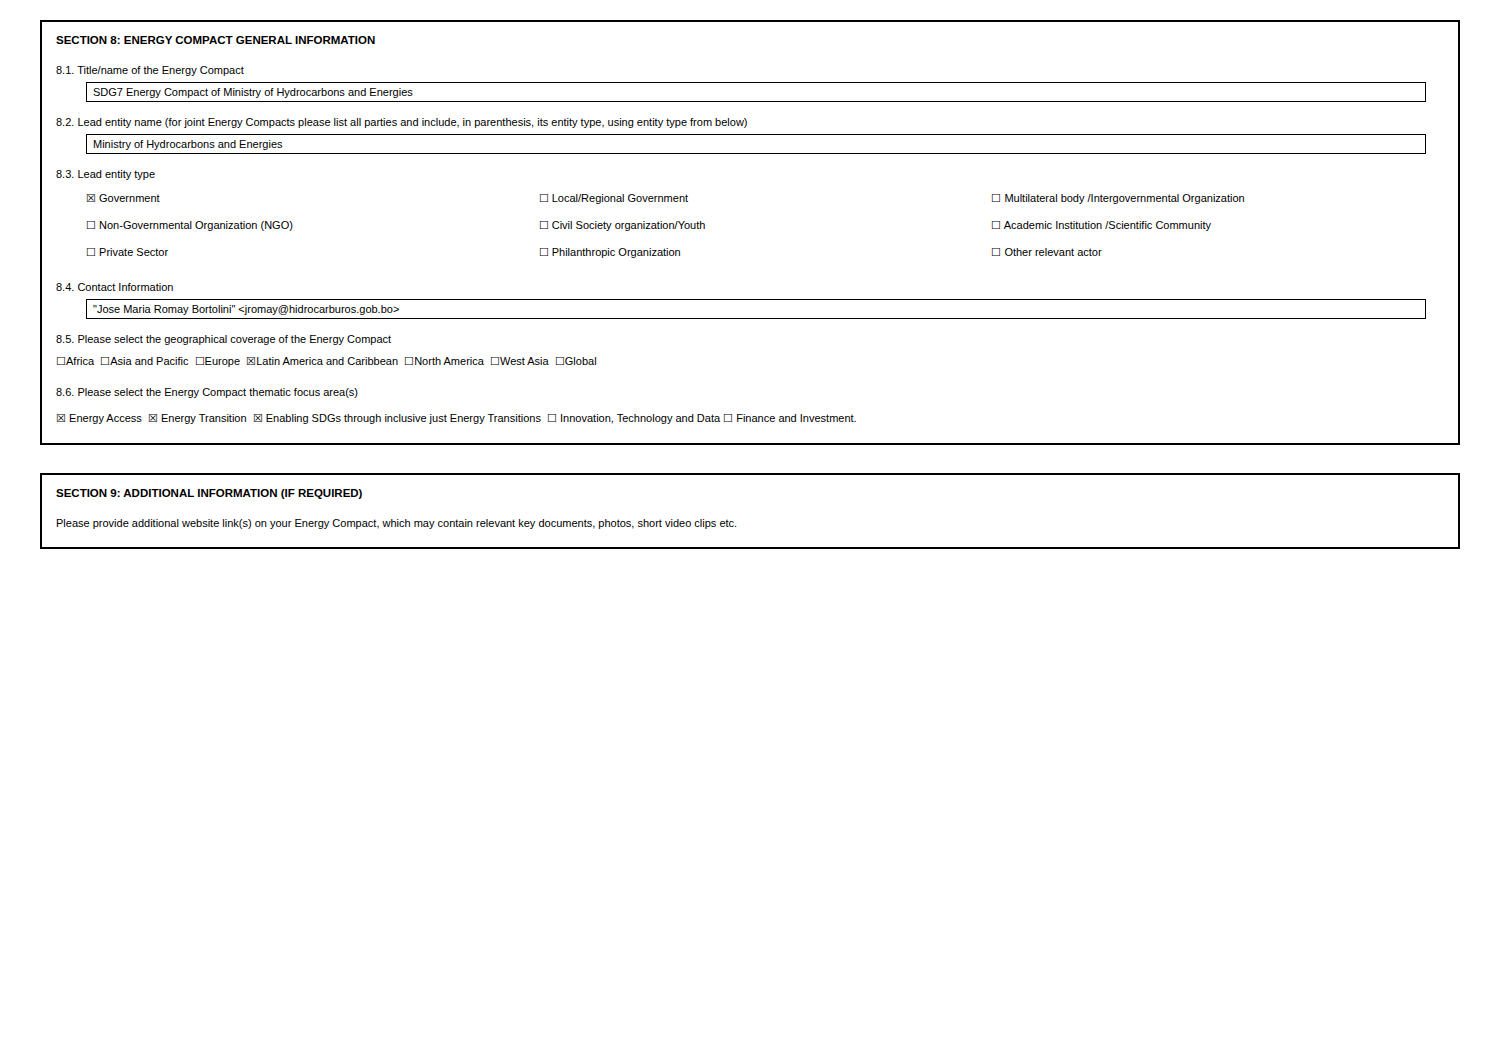SECTION 8: ENERGY COMPACT GENERAL INFORMATION
8.1. Title/name of the Energy Compact
SDG7 Energy Compact of Ministry of Hydrocarbons and Energies
8.2. Lead entity name (for joint Energy Compacts please list all parties and include, in parenthesis, its entity type, using entity type from below)
Ministry of Hydrocarbons and Energies
8.3. Lead entity type
☒ Government
☐ Local/Regional Government
☐ Multilateral body /Intergovernmental Organization
☐ Non-Governmental Organization (NGO)
☐ Civil Society organization/Youth
☐ Academic Institution /Scientific Community
☐ Private Sector
☐ Philanthropic Organization
☐ Other relevant actor
8.4. Contact Information
"Jose Maria Romay Bortolini" <jromay@hidrocarburos.gob.bo>
8.5. Please select the geographical coverage of the Energy Compact
☐Africa ☐Asia and Pacific ☐Europe ☒Latin America and Caribbean ☐North America ☐West Asia ☐Global
8.6. Please select the Energy Compact thematic focus area(s)
☒ Energy Access ☒ Energy Transition ☒ Enabling SDGs through inclusive just Energy Transitions ☐ Innovation, Technology and Data ☐ Finance and Investment.
SECTION 9: ADDITIONAL INFORMATION (IF REQUIRED)
Please provide additional website link(s) on your Energy Compact, which may contain relevant key documents, photos, short video clips etc.